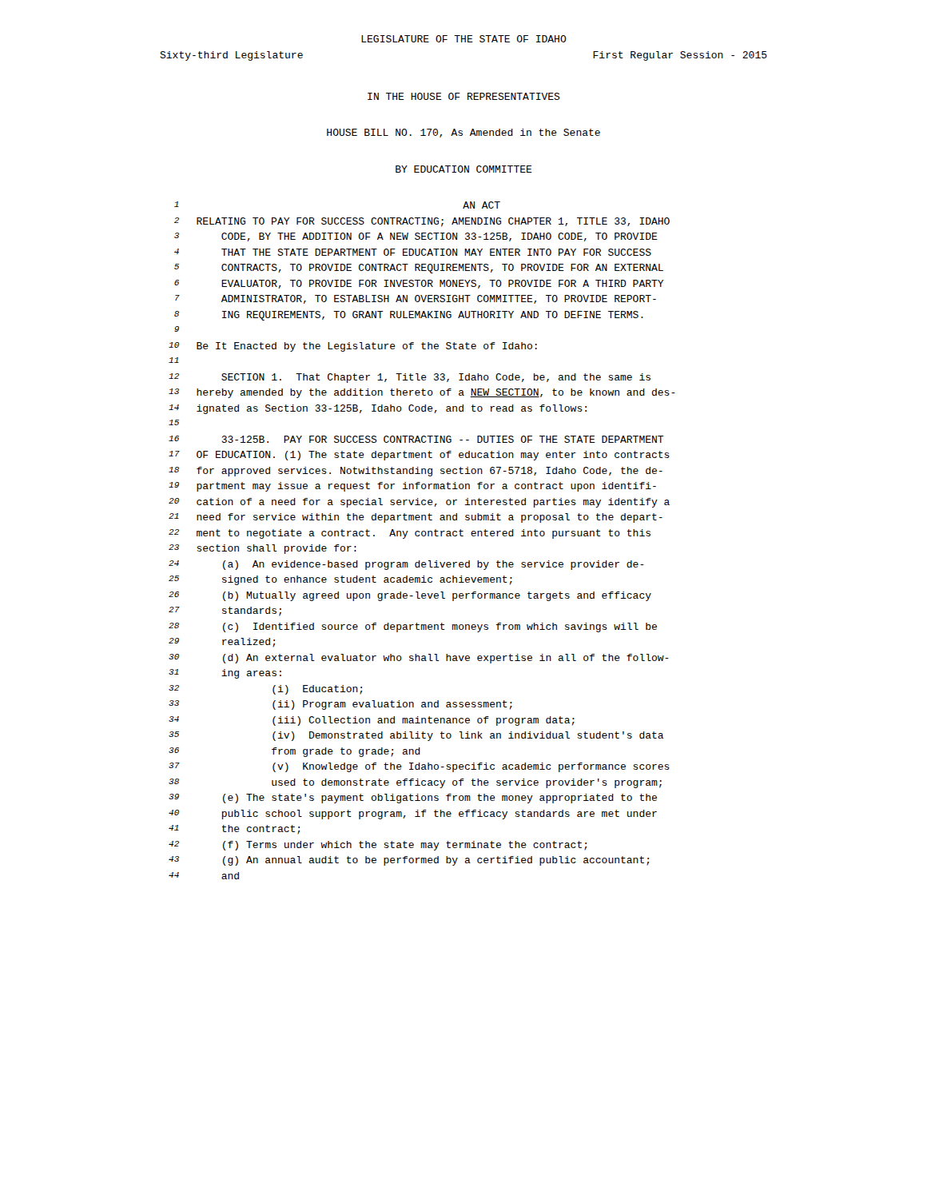LEGISLATURE OF THE STATE OF IDAHO
Sixty-third Legislature First Regular Session - 2015
IN THE HOUSE OF REPRESENTATIVES
HOUSE BILL NO. 170, As Amended in the Senate
BY EDUCATION COMMITTEE
AN ACT
RELATING TO PAY FOR SUCCESS CONTRACTING; AMENDING CHAPTER 1, TITLE 33, IDAHO
CODE, BY THE ADDITION OF A NEW SECTION 33-125B, IDAHO CODE, TO PROVIDE
THAT THE STATE DEPARTMENT OF EDUCATION MAY ENTER INTO PAY FOR SUCCESS
CONTRACTS, TO PROVIDE CONTRACT REQUIREMENTS, TO PROVIDE FOR AN EXTERNAL
EVALUATOR, TO PROVIDE FOR INVESTOR MONEYS, TO PROVIDE FOR A THIRD PARTY
ADMINISTRATOR, TO ESTABLISH AN OVERSIGHT COMMITTEE, TO PROVIDE REPORT-
ING REQUIREMENTS, TO GRANT RULEMAKING AUTHORITY AND TO DEFINE TERMS.
Be It Enacted by the Legislature of the State of Idaho:
SECTION 1. That Chapter 1, Title 33, Idaho Code, be, and the same is
hereby amended by the addition thereto of a NEW SECTION, to be known and des-
ignated as Section 33-125B, Idaho Code, and to read as follows:
33-125B. PAY FOR SUCCESS CONTRACTING -- DUTIES OF THE STATE DEPARTMENT
OF EDUCATION. (1) The state department of education may enter into contracts
for approved services. Notwithstanding section 67-5718, Idaho Code, the de-
partment may issue a request for information for a contract upon identifi-
cation of a need for a special service, or interested parties may identify a
need for service within the department and submit a proposal to the depart-
ment to negotiate a contract. Any contract entered into pursuant to this
section shall provide for:
(a) An evidence-based program delivered by the service provider de-
signed to enhance student academic achievement;
(b) Mutually agreed upon grade-level performance targets and efficacy
standards;
(c) Identified source of department moneys from which savings will be
realized;
(d) An external evaluator who shall have expertise in all of the follow-
ing areas:
(i) Education;
(ii) Program evaluation and assessment;
(iii) Collection and maintenance of program data;
(iv) Demonstrated ability to link an individual student's data
from grade to grade; and
(v) Knowledge of the Idaho-specific academic performance scores
used to demonstrate efficacy of the service provider's program;
(e) The state's payment obligations from the money appropriated to the
public school support program, if the efficacy standards are met under
the contract;
(f) Terms under which the state may terminate the contract;
(g) An annual audit to be performed by a certified public accountant;
and